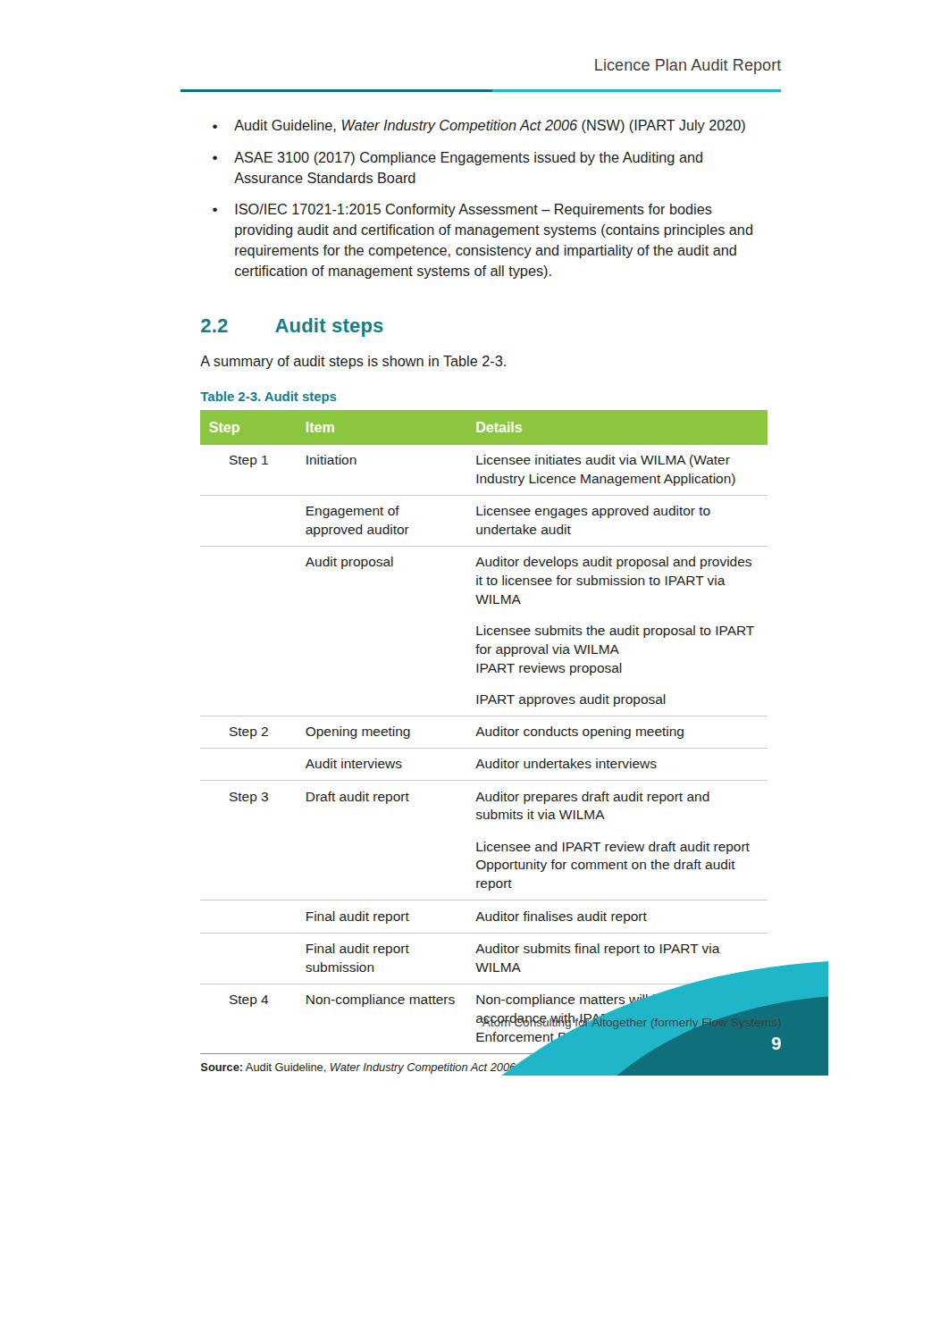Licence Plan Audit Report
Audit Guideline, Water Industry Competition Act 2006 (NSW) (IPART July 2020)
ASAE 3100 (2017) Compliance Engagements issued by the Auditing and Assurance Standards Board
ISO/IEC 17021-1:2015 Conformity Assessment – Requirements for bodies providing audit and certification of management systems (contains principles and requirements for the competence, consistency and impartiality of the audit and certification of management systems of all types).
2.2 Audit steps
A summary of audit steps is shown in Table 2-3.
Table 2-3. Audit steps
| Step | Item | Details |
| --- | --- | --- |
| Step 1 | Initiation | Licensee initiates audit via WILMA (Water Industry Licence Management Application) |
| | Engagement of approved auditor | Licensee engages approved auditor to undertake audit |
| | Audit proposal | Auditor develops audit proposal and provides it to licensee for submission to IPART via WILMA |
| | | Licensee submits the audit proposal to IPART for approval via WILMA IPART reviews proposal |
| | | IPART approves audit proposal |
| Step 2 | Opening meeting | Auditor conducts opening meeting |
| | Audit interviews | Auditor undertakes interviews |
| Step 3 | Draft audit report | Auditor prepares draft audit report and submits it via WILMA |
| | | Licensee and IPART review draft audit report Opportunity for comment on the draft audit report |
| | Final audit report | Auditor finalises audit report |
| | Final audit report submission | Auditor submits final report to IPART via WILMA |
| Step 4 | Non-compliance matters | Non-compliance matters will be addressed in accordance with IPART’s Compliance and Enforcement Policy |
Source: Audit Guideline, Water Industry Competition Act 2006 (NSW) (IPART, July 2020)
Atom Consulting for Altogether (formerly Flow Systems)
9